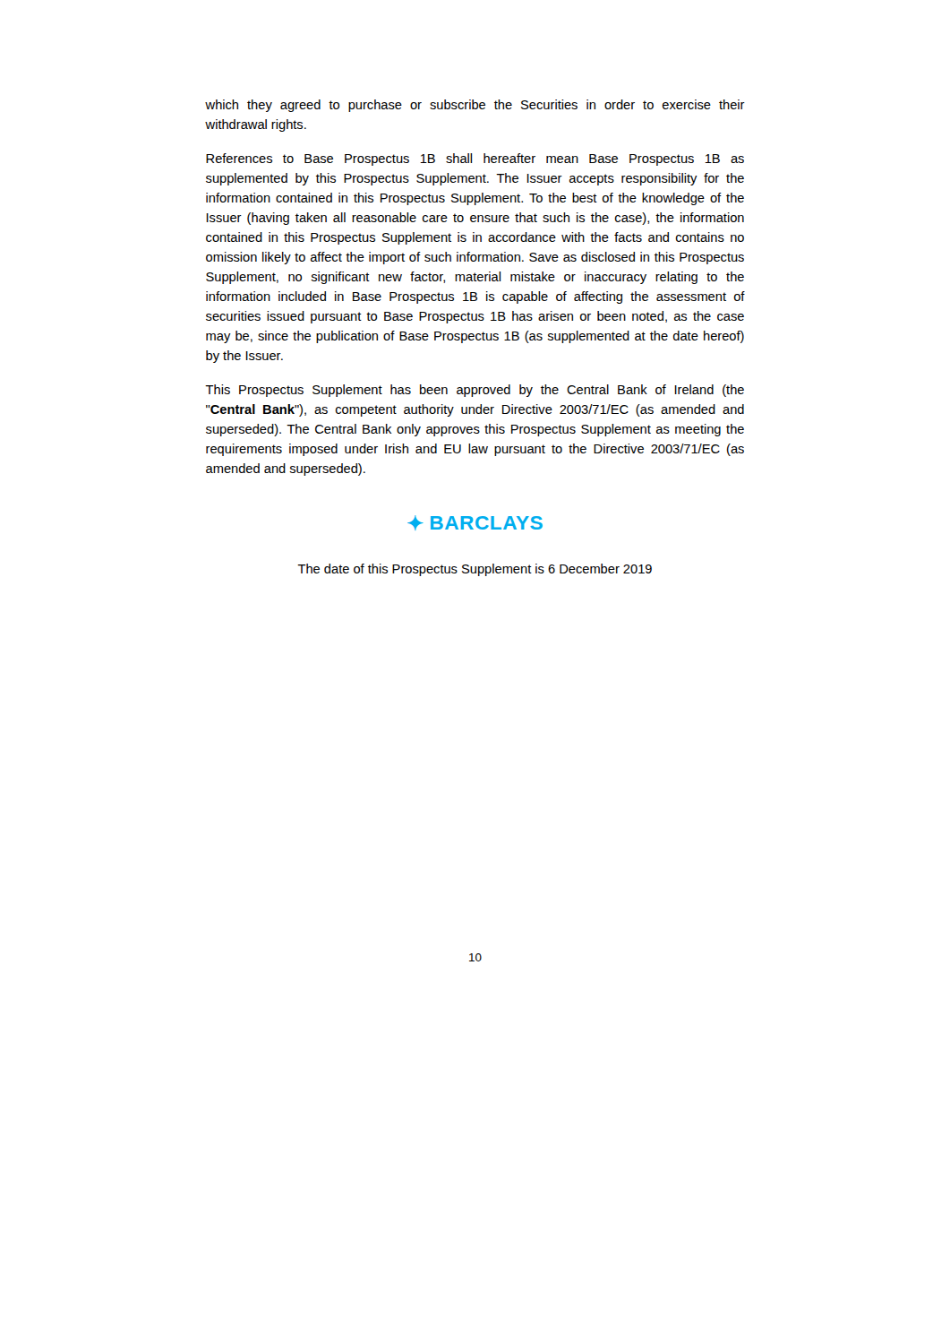which they agreed to purchase or subscribe the Securities in order to exercise their withdrawal rights.
References to Base Prospectus 1B shall hereafter mean Base Prospectus 1B as supplemented by this Prospectus Supplement. The Issuer accepts responsibility for the information contained in this Prospectus Supplement. To the best of the knowledge of the Issuer (having taken all reasonable care to ensure that such is the case), the information contained in this Prospectus Supplement is in accordance with the facts and contains no omission likely to affect the import of such information. Save as disclosed in this Prospectus Supplement, no significant new factor, material mistake or inaccuracy relating to the information included in Base Prospectus 1B is capable of affecting the assessment of securities issued pursuant to Base Prospectus 1B has arisen or been noted, as the case may be, since the publication of Base Prospectus 1B (as supplemented at the date hereof) by the Issuer.
This Prospectus Supplement has been approved by the Central Bank of Ireland (the "Central Bank"), as competent authority under Directive 2003/71/EC (as amended and superseded). The Central Bank only approves this Prospectus Supplement as meeting the requirements imposed under Irish and EU law pursuant to the Directive 2003/71/EC (as amended and superseded).
✦BARCLAYS
The date of this Prospectus Supplement is 6 December 2019
10